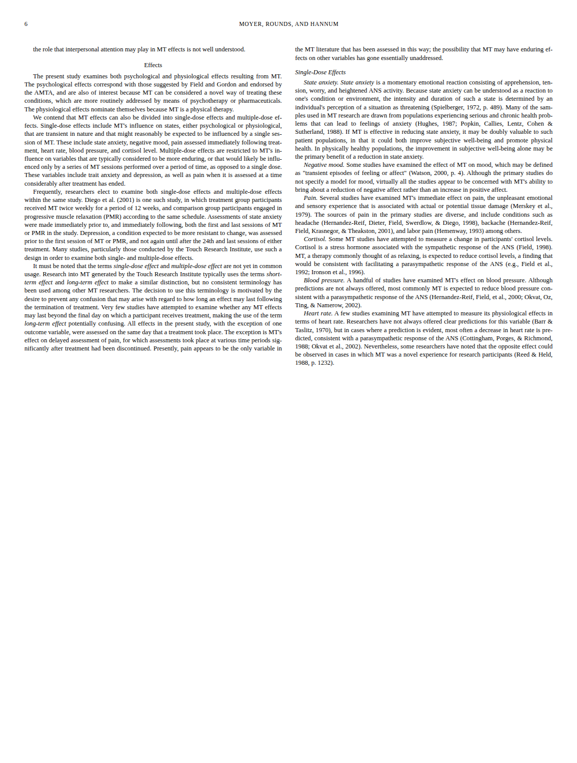6
Moyer, Rounds, and Hannum
the role that interpersonal attention may play in MT effects is not well understood.
Effects
The present study examines both psychological and physiological effects resulting from MT. The psychological effects correspond with those suggested by Field and Gordon and endorsed by the AMTA, and are also of interest because MT can be considered a novel way of treating these conditions, which are more routinely addressed by means of psychotherapy or pharmaceuticals. The physiological effects nominate themselves because MT is a physical therapy.
We contend that MT effects can also be divided into single-dose effects and multiple-dose effects. Single-dose effects include MT's influence on states, either psychological or physiological, that are transient in nature and that might reasonably be expected to be influenced by a single session of MT. These include state anxiety, negative mood, pain assessed immediately following treatment, heart rate, blood pressure, and cortisol level. Multiple-dose effects are restricted to MT's influence on variables that are typically considered to be more enduring, or that would likely be influenced only by a series of MT sessions performed over a period of time, as opposed to a single dose. These variables include trait anxiety and depression, as well as pain when it is assessed at a time considerably after treatment has ended.
Frequently, researchers elect to examine both single-dose effects and multiple-dose effects within the same study. Diego et al. (2001) is one such study, in which treatment group participants received MT twice weekly for a period of 12 weeks, and comparison group participants engaged in progressive muscle relaxation (PMR) according to the same schedule. Assessments of state anxiety were made immediately prior to, and immediately following, both the first and last sessions of MT or PMR in the study. Depression, a condition expected to be more resistant to change, was assessed prior to the first session of MT or PMR, and not again until after the 24th and last sessions of either treatment. Many studies, particularly those conducted by the Touch Research Institute, use such a design in order to examine both single- and multiple-dose effects.
It must be noted that the terms single-dose effect and multiple-dose effect are not yet in common usage. Research into MT generated by the Touch Research Institute typically uses the terms short-term effect and long-term effect to make a similar distinction, but no consistent terminology has been used among other MT researchers. The decision to use this terminology is motivated by the desire to prevent any confusion that may arise with regard to how long an effect may last following the termination of treatment. Very few studies have attempted to examine whether any MT effects may last beyond the final day on which a participant receives treatment, making the use of the term long-term effect potentially confusing. All effects in the present study, with the exception of one outcome variable, were assessed on the same day that a treatment took place. The exception is MT's effect on delayed assessment of pain, for which assessments took place at various time periods significantly after treatment had been discontinued. Presently, pain appears to be the only variable in the MT literature that has been assessed in this way; the possibility that MT may have enduring effects on other variables has gone essentially unaddressed.
Single-Dose Effects
State anxiety. State anxiety is a momentary emotional reaction consisting of apprehension, tension, worry, and heightened ANS activity. Because state anxiety can be understood as a reaction to one's condition or environment, the intensity and duration of such a state is determined by an individual's perception of a situation as threatening (Spielberger, 1972, p. 489). Many of the samples used in MT research are drawn from populations experiencing serious and chronic health problems that can lead to feelings of anxiety (Hughes, 1987; Popkin, Callies, Lentz, Cohen & Sutherland, 1988). If MT is effective in reducing state anxiety, it may be doubly valuable to such patient populations, in that it could both improve subjective well-being and promote physical health. In physically healthy populations, the improvement in subjective well-being alone may be the primary benefit of a reduction in state anxiety.
Negative mood. Some studies have examined the effect of MT on mood, which may be defined as "transient episodes of feeling or affect" (Watson, 2000, p. 4). Although the primary studies do not specify a model for mood, virtually all the studies appear to be concerned with MT's ability to bring about a reduction of negative affect rather than an increase in positive affect.
Pain. Several studies have examined MT's immediate effect on pain, the unpleasant emotional and sensory experience that is associated with actual or potential tissue damage (Merskey et al., 1979). The sources of pain in the primary studies are diverse, and include conditions such as headache (Hernandez-Reif, Dieter, Field, Swerdlow, & Diego, 1998), backache (Hernandez-Reif, Field, Krasnegor, & Theakston, 2001), and labor pain (Hemenway, 1993) among others.
Cortisol. Some MT studies have attempted to measure a change in participants' cortisol levels. Cortisol is a stress hormone associated with the sympathetic response of the ANS (Field, 1998). MT, a therapy commonly thought of as relaxing, is expected to reduce cortisol levels, a finding that would be consistent with facilitating a parasympathetic response of the ANS (e.g., Field et al., 1992; Ironson et al., 1996).
Blood pressure. A handful of studies have examined MT's effect on blood pressure. Although predictions are not always offered, most commonly MT is expected to reduce blood pressure consistent with a parasympathetic response of the ANS (Hernandez-Reif, Field, et al., 2000; Okvat, Oz, Ting, & Namerow, 2002).
Heart rate. A few studies examining MT have attempted to measure its physiological effects in terms of heart rate. Researchers have not always offered clear predictions for this variable (Barr & Taslitz, 1970), but in cases where a prediction is evident, most often a decrease in heart rate is predicted, consistent with a parasympathetic response of the ANS (Cottingham, Porges, & Richmond, 1988; Okvat et al., 2002). Nevertheless, some researchers have noted that the opposite effect could be observed in cases in which MT was a novel experience for research participants (Reed & Held, 1988, p. 1232).